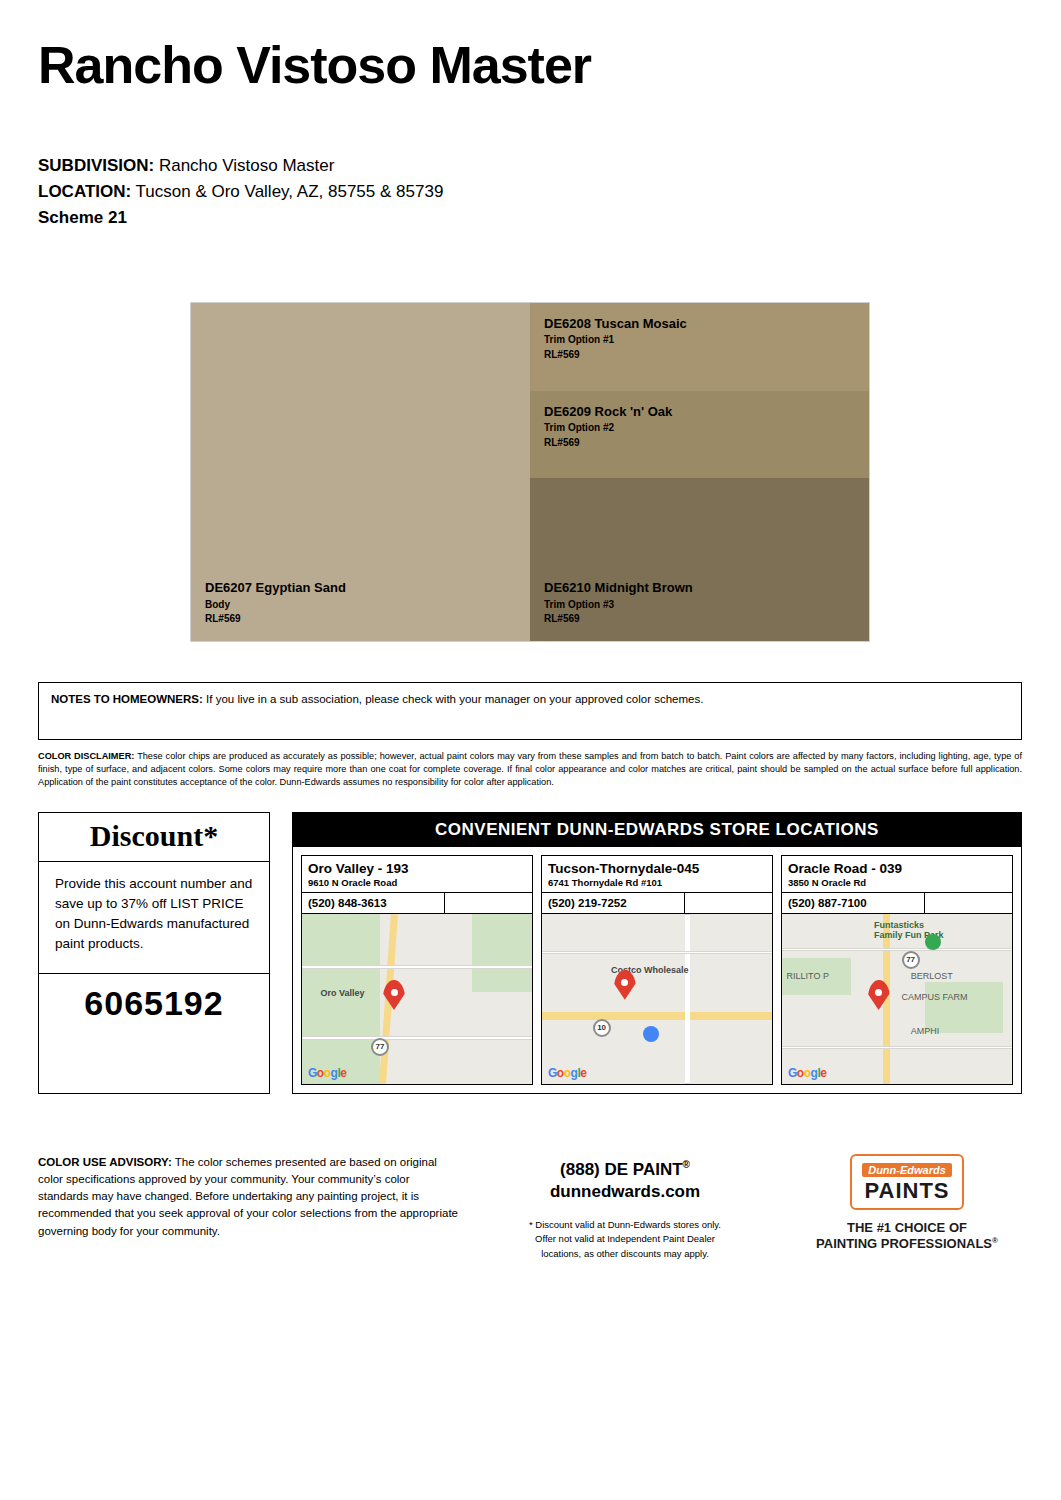Rancho Vistoso Master
SUBDIVISION: Rancho Vistoso Master
LOCATION: Tucson & Oro Valley, AZ, 85755 & 85739
Scheme 21
DE6207 Egyptian Sand
Body
RL#569
DE6208 Tuscan Mosaic
Trim Option #1
RL#569
DE6209 Rock 'n' Oak
Trim Option #2
RL#569
DE6210 Midnight Brown
Trim Option #3
RL#569
NOTES TO HOMEOWNERS: If you live in a sub association, please check with your manager on your approved color schemes.
COLOR DISCLAIMER: These color chips are produced as accurately as possible; however, actual paint colors may vary from these samples and from batch to batch. Paint colors are affected by many factors, including lighting, age, type of finish, type of surface, and adjacent colors. Some colors may require more than one coat for complete coverage. If final color appearance and color matches are critical, paint should be sampled on the actual surface before full application. Application of the paint constitutes acceptance of the color. Dunn-Edwards assumes no responsibility for color after application.
Discount*
Provide this account number and save up to 37% off LIST PRICE on Dunn-Edwards manufactured paint products.
6065192
CONVENIENT DUNN-EDWARDS STORE LOCATIONS
Oro Valley - 193
9610 N Oracle Road
(520) 848-3613
Oro Valley
77
Google
Tucson-Thornydale-045
6741 Thornydale Rd #101
(520) 219-7252
Costco Wholesale
10
Google
Oracle Road - 039
3850 N Oracle Rd
(520) 887-7100
Funtasticks
Family Fun Park
77
RILLITO P
BERLOST
CAMPUS FARM
AMPHI
Google
COLOR USE ADVISORY: The color schemes presented are based on original color specifications approved by your community. Your community’s color standards may have changed. Before undertaking any painting project, it is recommended that you seek approval of your color selections from the appropriate governing body for your community.
(888) DE PAINT®
dunnedwards.com
* Discount valid at Dunn-Edwards stores only.
Offer not valid at Independent Paint Dealer
locations, as other discounts may apply.
Dunn-Edwards
PAINTS
THE #1 CHOICE OF
PAINTING PROFESSIONALS®